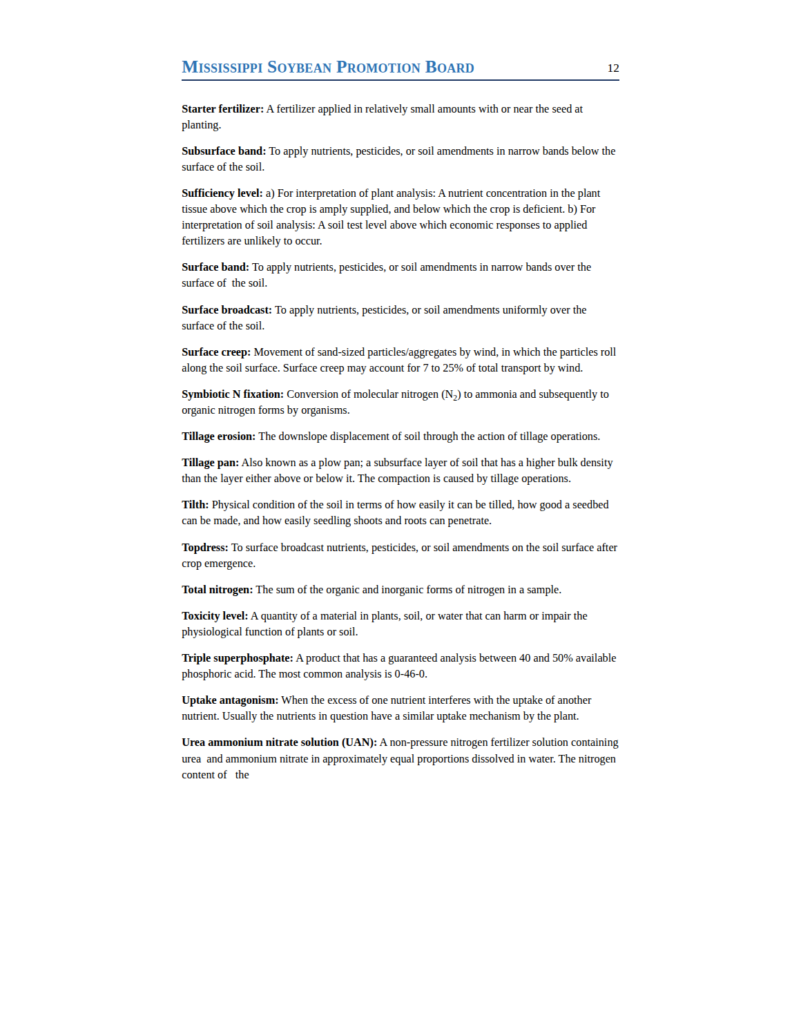Mississippi Soybean Promotion Board
12
Starter fertilizer: A fertilizer applied in relatively small amounts with or near the seed at planting.
Subsurface band: To apply nutrients, pesticides, or soil amendments in narrow bands below the surface of the soil.
Sufficiency level: a) For interpretation of plant analysis: A nutrient concentration in the plant tissue above which the crop is amply supplied, and below which the crop is deficient. b) For interpretation of soil analysis: A soil test level above which economic responses to applied fertilizers are unlikely to occur.
Surface band: To apply nutrients, pesticides, or soil amendments in narrow bands over the surface of the soil.
Surface broadcast: To apply nutrients, pesticides, or soil amendments uniformly over the surface of the soil.
Surface creep: Movement of sand-sized particles/aggregates by wind, in which the particles roll along the soil surface. Surface creep may account for 7 to 25% of total transport by wind.
Symbiotic N fixation: Conversion of molecular nitrogen (N2) to ammonia and subsequently to organic nitrogen forms by organisms.
Tillage erosion: The downslope displacement of soil through the action of tillage operations.
Tillage pan: Also known as a plow pan; a subsurface layer of soil that has a higher bulk density than the layer either above or below it. The compaction is caused by tillage operations.
Tilth: Physical condition of the soil in terms of how easily it can be tilled, how good a seedbed can be made, and how easily seedling shoots and roots can penetrate.
Topdress: To surface broadcast nutrients, pesticides, or soil amendments on the soil surface after crop emergence.
Total nitrogen: The sum of the organic and inorganic forms of nitrogen in a sample.
Toxicity level: A quantity of a material in plants, soil, or water that can harm or impair the physiological function of plants or soil.
Triple superphosphate: A product that has a guaranteed analysis between 40 and 50% available phosphoric acid. The most common analysis is 0-46-0.
Uptake antagonism: When the excess of one nutrient interferes with the uptake of another nutrient. Usually the nutrients in question have a similar uptake mechanism by the plant.
Urea ammonium nitrate solution (UAN): A non-pressure nitrogen fertilizer solution containing urea and ammonium nitrate in approximately equal proportions dissolved in water. The nitrogen content of the